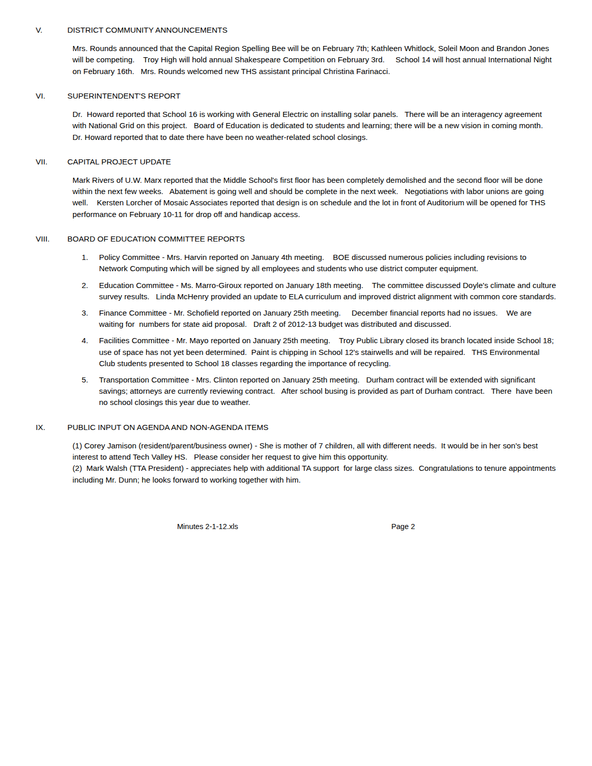V.
DISTRICT COMMUNITY ANNOUNCEMENTS
Mrs. Rounds announced that the Capital Region Spelling Bee will be on February 7th; Kathleen Whitlock, Soleil Moon and Brandon Jones will be competing. Troy High will hold annual Shakespeare Competition on February 3rd. School 14 will host annual International Night on February 16th. Mrs. Rounds welcomed new THS assistant principal Christina Farinacci.
VI.
SUPERINTENDENT'S REPORT
Dr. Howard reported that School 16 is working with General Electric on installing solar panels. There will be an interagency agreement with National Grid on this project. Board of Education is dedicated to students and learning; there will be a new vision in coming month. Dr. Howard reported that to date there have been no weather-related school closings.
VII.
CAPITAL PROJECT UPDATE
Mark Rivers of U.W. Marx reported that the Middle School's first floor has been completely demolished and the second floor will be done within the next few weeks. Abatement is going well and should be complete in the next week. Negotiations with labor unions are going well. Kersten Lorcher of Mosaic Associates reported that design is on schedule and the lot in front of Auditorium will be opened for THS performance on February 10-11 for drop off and handicap access.
VIII.
BOARD OF EDUCATION COMMITTEE REPORTS
Policy Committee - Mrs. Harvin reported on January 4th meeting. BOE discussed numerous policies including revisions to Network Computing which will be signed by all employees and students who use district computer equipment.
Education Committee - Ms. Marro-Giroux reported on January 18th meeting. The committee discussed Doyle's climate and culture survey results. Linda McHenry provided an update to ELA curriculum and improved district alignment with common core standards.
Finance Committee - Mr. Schofield reported on January 25th meeting. December financial reports had no issues. We are waiting for numbers for state aid proposal. Draft 2 of 2012-13 budget was distributed and discussed.
Facilities Committee - Mr. Mayo reported on January 25th meeting. Troy Public Library closed its branch located inside School 18; use of space has not yet been determined. Paint is chipping in School 12's stairwells and will be repaired. THS Environmental Club students presented to School 18 classes regarding the importance of recycling.
Transportation Committee - Mrs. Clinton reported on January 25th meeting. Durham contract will be extended with significant savings; attorneys are currently reviewing contract. After school busing is provided as part of Durham contract. There have been no school closings this year due to weather.
IX.
PUBLIC INPUT ON AGENDA AND NON-AGENDA ITEMS
(1) Corey Jamison (resident/parent/business owner) - She is mother of 7 children, all with different needs. It would be in her son's best interest to attend Tech Valley HS. Please consider her request to give him this opportunity.
(2) Mark Walsh (TTA President) - appreciates help with additional TA support for large class sizes. Congratulations to tenure appointments including Mr. Dunn; he looks forward to working together with him.
Minutes 2-1-12.xls Page 2